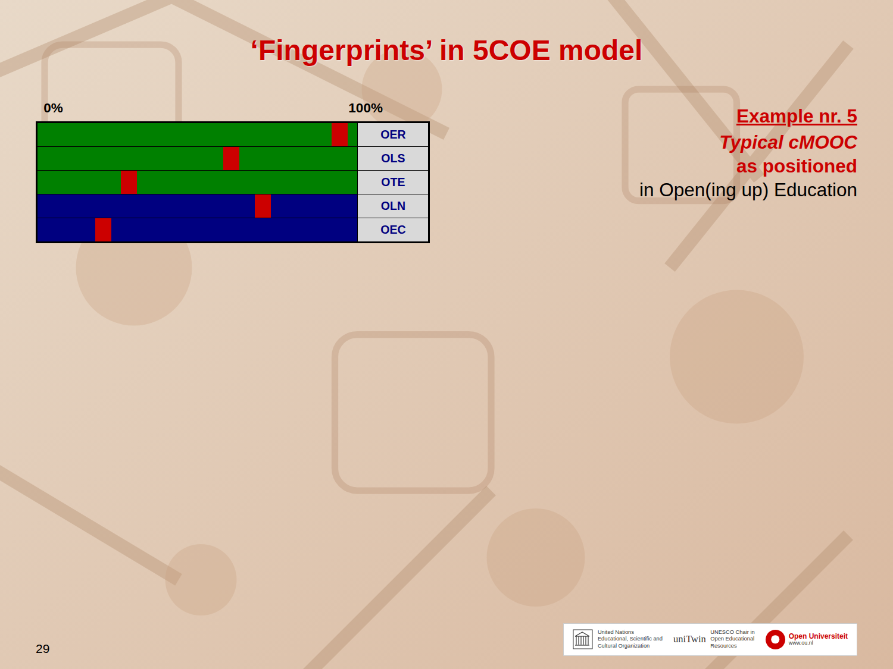‘Fingerprints’ in 5COE model
0% 100%
| | OER |
| | OLS |
| | OTE |
| | OLN |
| | OEC |
Example nr. 5
Typical cMOOC
as positioned
in Open(ing up) Education
29
United Nations
Educational, Scientific and
Cultural Organization
uniTwin
UNESCO Chair in
Open Educational
Resources
Open Universiteit www.ou.nl